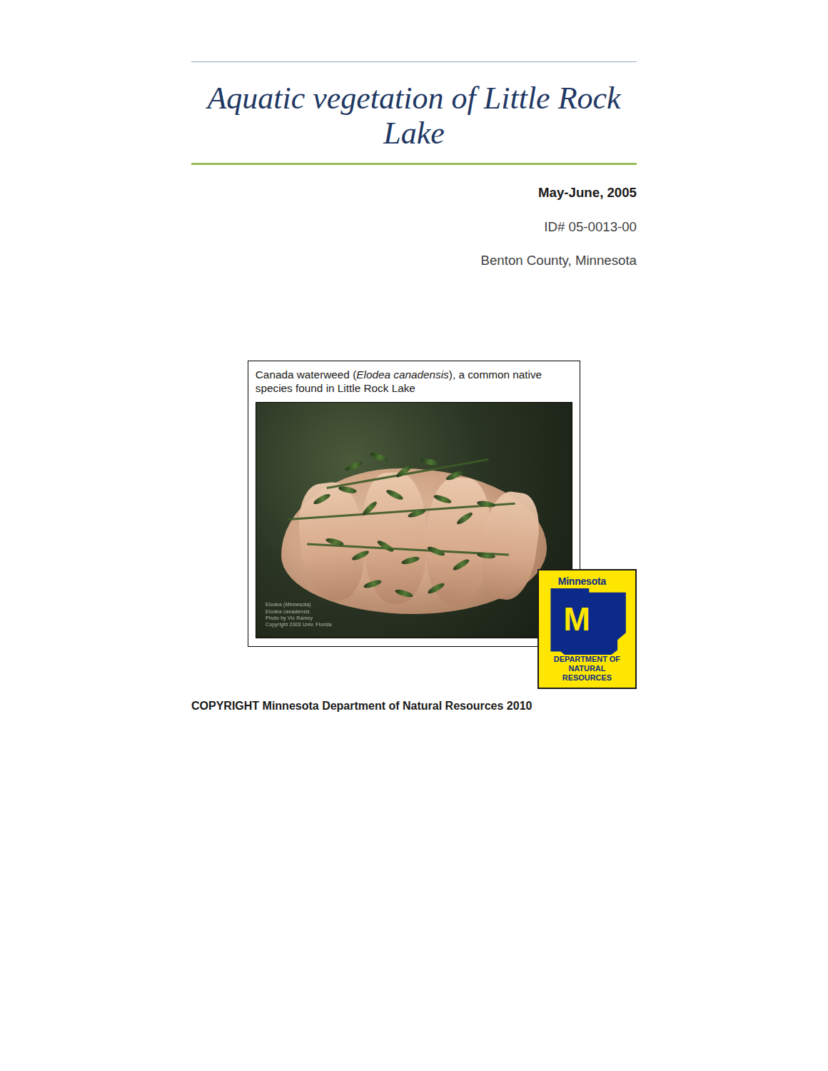Aquatic vegetation of Little Rock Lake
May-June, 2005
ID# 05-0013-00
Benton County, Minnesota
Canada waterweed (Elodea canadensis), a common native species found in Little Rock Lake
Elodea (Minnesota)
Elodea canadensis
Photo by Vic Ramey
Copyright 2003 Univ. Florida
Minnesota
M
DEPARTMENT OF
NATURAL RESOURCES
COPYRIGHT Minnesota Department of Natural Resources 2010